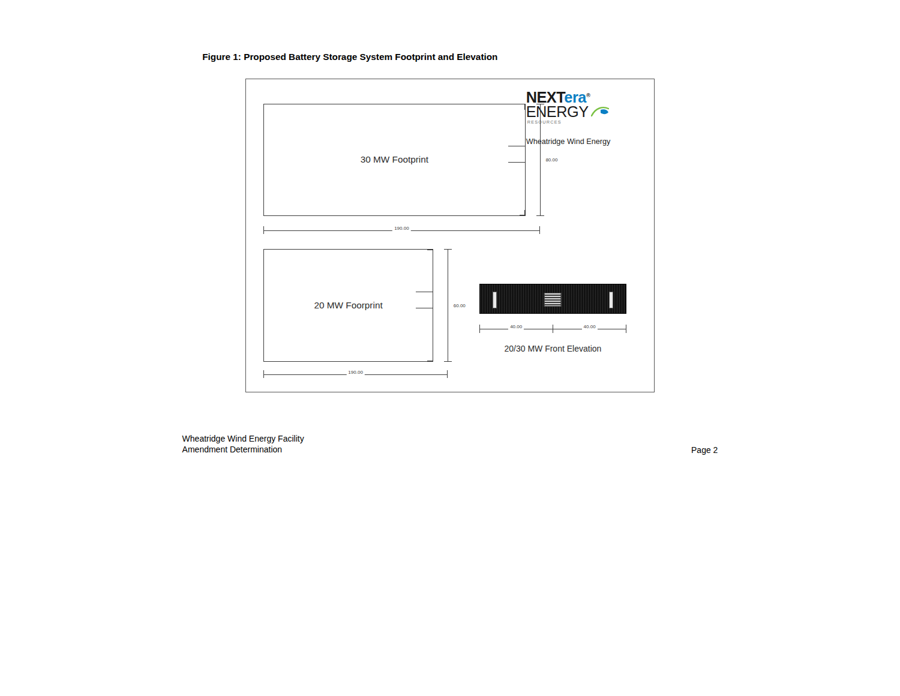Figure 1: Proposed Battery Storage System Footprint and Elevation
NEXTera®
ENERGY
RESOURCES
Wheatridge Wind Energy
30 MW Footprint
80.00
190.00
20 MW Foorprint
60.00
190.00
15.00
40.00 40.00
20/30 MW Front Elevation
Wheatridge Wind Energy Facility
Amendment Determination
Page 2